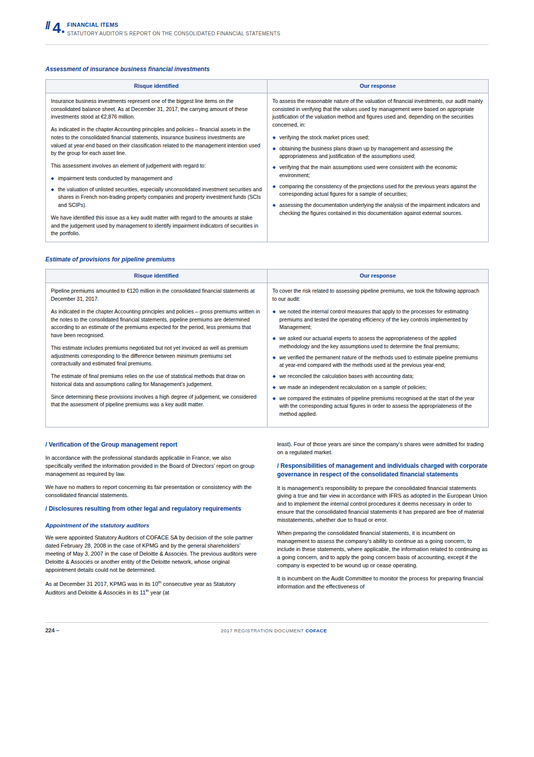// 4.
FINANCIAL ITEMS
STATUTORY AUDITOR’S REPORT ON THE CONSOLIDATED FINANCIAL STATEMENTS
Assessment of insurance business financial investments
| Risque identified | Our response |
| --- | --- |
| Insurance business investments represent one of the biggest line items on the consolidated balance sheet. As at December 31, 2017, the carrying amount of these investments stood at €2,876 million. As indicated in the chapter Accounting principles and policies – financial assets in the notes to the consolidated financial statements, insurance business investments are valued at year-end based on their classification related to the management intention used by the group for each asset line. This assessment involves an element of judgement with regard to: impairment tests conducted by management and the valuation of unlisted securities, especially unconsolidated investment securities and shares in French non-trading property companies and property investment funds (SCIs and SCIPs). We have identified this issue as a key audit matter with regard to the amounts at stake and the judgement used by management to identify impairment indicators of securities in the portfolio. | To assess the reasonable nature of the valuation of financial investments, our audit mainly consisted in verifying that the values used by management were based on appropriate justification of the valuation method and figures used and, depending on the securities concerned, in: verifying the stock market prices used; obtaining the business plans drawn up by management and assessing the appropriateness and justification of the assumptions used; verifying that the main assumptions used were consistent with the economic environment; comparing the consistency of the projections used for the previous years against the corresponding actual figures for a sample of securities; assessing the documentation underlying the analysis of the impairment indicators and checking the figures contained in this documentation against external sources. |
Estimate of provisions for pipeline premiums
| Risque identified | Our response |
| --- | --- |
| Pipeline premiums amounted to €120 million in the consolidated financial statements at December 31, 2017. As indicated in the chapter Accounting principles and policies – gross premiums written in the notes to the consolidated financial statements, pipeline premiums are determined according to an estimate of the premiums expected for the period, less premiums that have been recognised. This estimate includes premiums negotiated but not yet invoiced as well as premium adjustments corresponding to the difference between minimum premiums set contractually and estimated final premiums. The estimate of final premiums relies on the use of statistical methods that draw on historical data and assumptions calling for Management’s judgement. Since determining these provisions involves a high degree of judgement, we considered that the assessment of pipeline premiums was a key audit matter. | To cover the risk related to assessing pipeline premiums, we took the following approach to our audit: we noted the internal control measures that apply to the processes for estimating premiums and tested the operating efficiency of the key controls implemented by Management; we asked our actuarial experts to assess the appropriateness of the applied methodology and the key assumptions used to determine the final premiums; we verified the permanent nature of the methods used to estimate pipeline premiums at year-end compared with the methods used at the previous year-end; we reconciled the calculation bases with accounting data; we made an independent recalculation on a sample of policies; we compared the estimates of pipeline premiums recognised at the start of the year with the corresponding actual figures in order to assess the appropriateness of the method applied. |
/ Verification of the Group management report
In accordance with the professional standards applicable in France, we also specifically verified the information provided in the Board of Directors’ report on group management as required by law.
We have no matters to report concerning its fair presentation or consistency with the consolidated financial statements.
/ Disclosures resulting from other legal and regulatory requirements
Appointment of the statutory auditors
We were appointed Statutory Auditors of COFACE SA by decision of the sole partner dated February 28, 2008 in the case of KPMG and by the general shareholders’ meeting of May 3, 2007 in the case of Deloitte & Associés. The previous auditors were Deloitte & Associés or another entity of the Deloitte network, whose original appointment details could not be determined.
As at December 31 2017, KPMG was in its 10th consecutive year as Statutory Auditors and Deloitte & Associés in its 11th year (at
least). Four of those years are since the company’s shares were admitted for trading on a regulated market.
/ Responsibilities of management and individuals charged with corporate governance in respect of the consolidated financial statements
It is management’s responsibility to prepare the consolidated financial statements giving a true and fair view in accordance with IFRS as adopted in the European Union and to implement the internal control procedures it deems necessary in order to ensure that the consolidated financial statements it has prepared are free of material misstatements, whether due to fraud or error.
When preparing the consolidated financial statements, it is incumbent on management to assess the company’s ability to continue as a going concern, to include in these statements, where applicable, the information related to continuing as a going concern, and to apply the going concern basis of accounting, except if the company is expected to be wound up or cease operating.
It is incumbent on the Audit Committee to monitor the process for preparing financial information and the effectiveness of
224 – 2017 REGISTRATION DOCUMENT COFACE